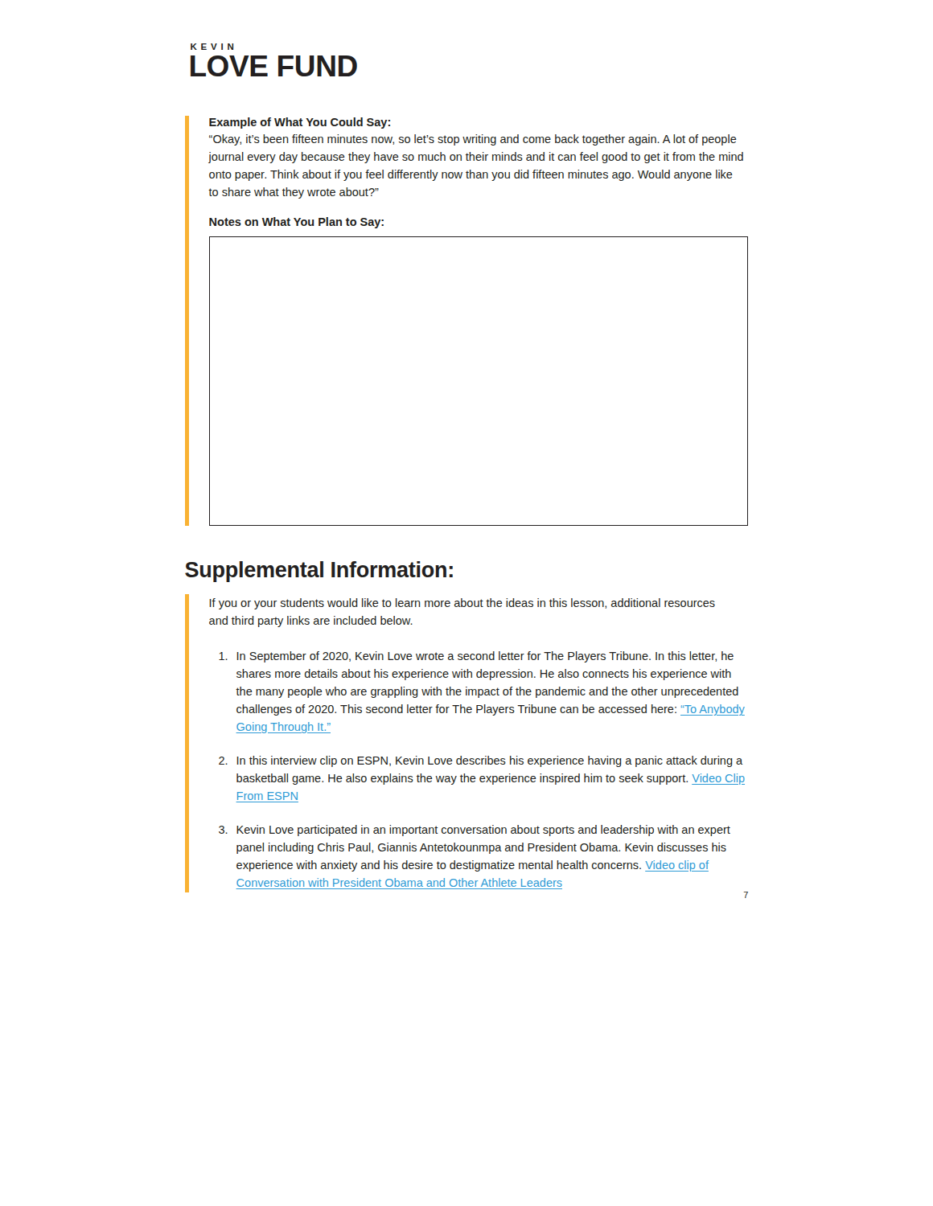KEVIN LOVE FUND
Example of What You Could Say:
“Okay, it’s been fifteen minutes now, so let’s stop writing and come back together again. A lot of people journal every day because they have so much on their minds and it can feel good to get it from the mind onto paper. Think about if you feel differently now than you did fifteen minutes ago. Would anyone like to share what they wrote about?”
Notes on What You Plan to Say:
Supplemental Information:
If you or your students would like to learn more about the ideas in this lesson, additional resources and third party links are included below.
In September of 2020, Kevin Love wrote a second letter for The Players Tribune. In this letter, he shares more details about his experience with depression. He also connects his experience with the many people who are grappling with the impact of the pandemic and the other unprecedented challenges of 2020. This second letter for The Players Tribune can be accessed here: “To Anybody Going Through It.”
In this interview clip on ESPN, Kevin Love describes his experience having a panic attack during a basketball game. He also explains the way the experience inspired him to seek support. Video Clip From ESPN
Kevin Love participated in an important conversation about sports and leadership with an expert panel including Chris Paul, Giannis Antetokounmpa and President Obama. Kevin discusses his experience with anxiety and his desire to destigmatize mental health concerns. Video clip of Conversation with President Obama and Other Athlete Leaders
7